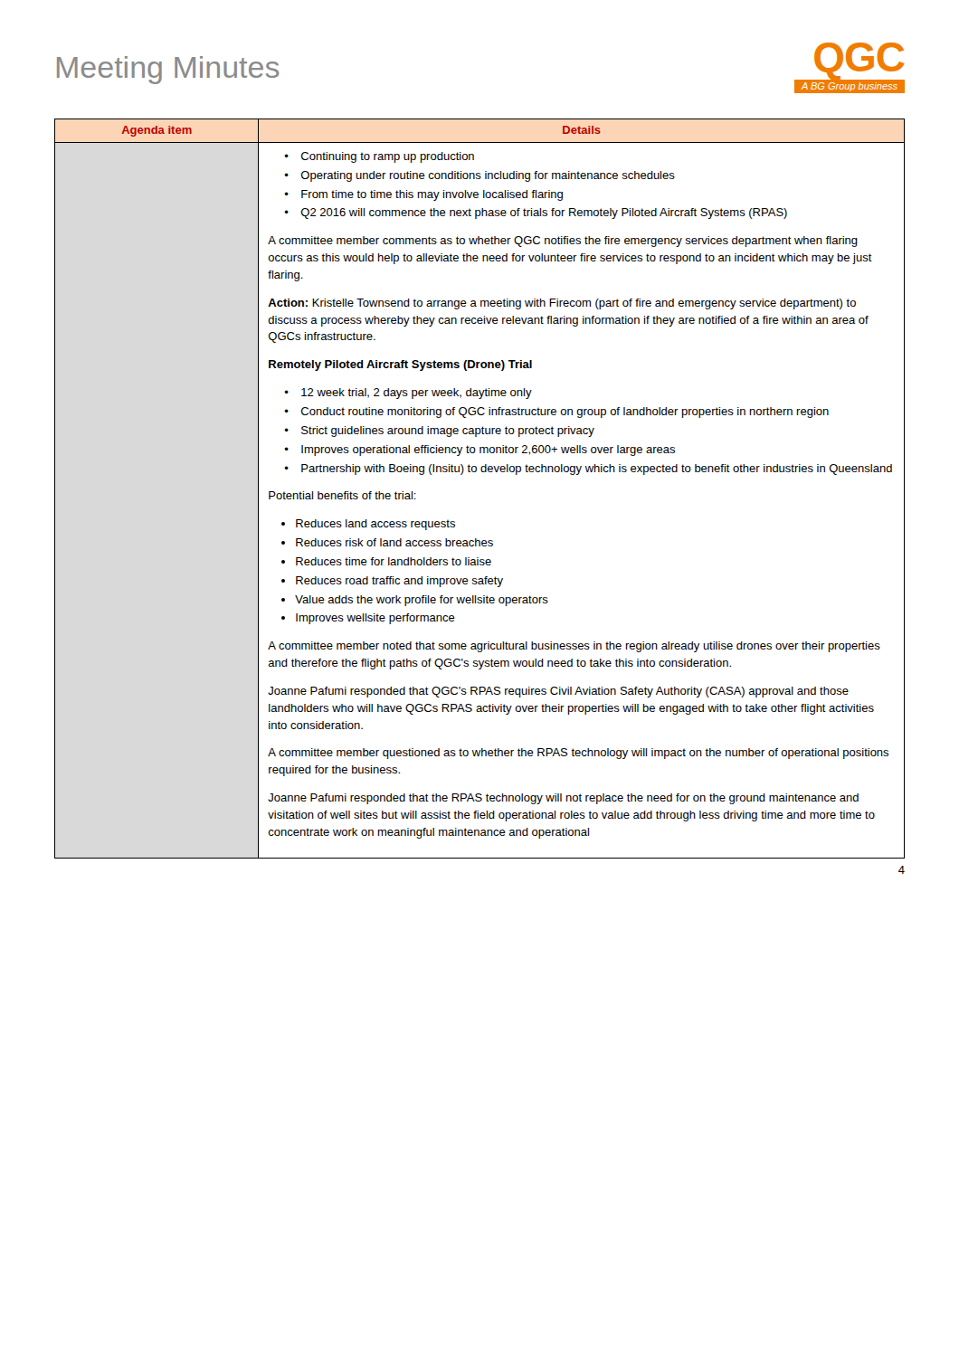Meeting Minutes
QGC
A BG Group business
| Agenda item | Details |
| --- | --- |
| | Continuing to ramp up production Operating under routine conditions including for maintenance schedules From time to time this may involve localised flaring Q2 2016 will commence the next phase of trials for Remotely Piloted Aircraft Systems (RPAS) A committee member comments as to whether QGC notifies the fire emergency services department when flaring occurs as this would help to alleviate the need for volunteer fire services to respond to an incident which may be just flaring. Action: Kristelle Townsend to arrange a meeting with Firecom (part of fire and emergency service department) to discuss a process whereby they can receive relevant flaring information if they are notified of a fire within an area of QGCs infrastructure. Remotely Piloted Aircraft Systems (Drone) Trial 12 week trial, 2 days per week, daytime only Conduct routine monitoring of QGC infrastructure on group of landholder properties in northern region Strict guidelines around image capture to protect privacy Improves operational efficiency to monitor 2,600+ wells over large areas Partnership with Boeing (Insitu) to develop technology which is expected to benefit other industries in Queensland Potential benefits of the trial: Reduces land access requests Reduces risk of land access breaches Reduces time for landholders to liaise Reduces road traffic and improve safety Value adds the work profile for wellsite operators Improves wellsite performance A committee member noted that some agricultural businesses in the region already utilise drones over their properties and therefore the flight paths of QGC's system would need to take this into consideration. Joanne Pafumi responded that QGC's RPAS requires Civil Aviation Safety Authority (CASA) approval and those landholders who will have QGCs RPAS activity over their properties will be engaged with to take other flight activities into consideration. A committee member questioned as to whether the RPAS technology will impact on the number of operational positions required for the business. Joanne Pafumi responded that the RPAS technology will not replace the need for on the ground maintenance and visitation of well sites but will assist the field operational roles to value add through less driving time and more time to concentrate work on meaningful maintenance and operational |
4